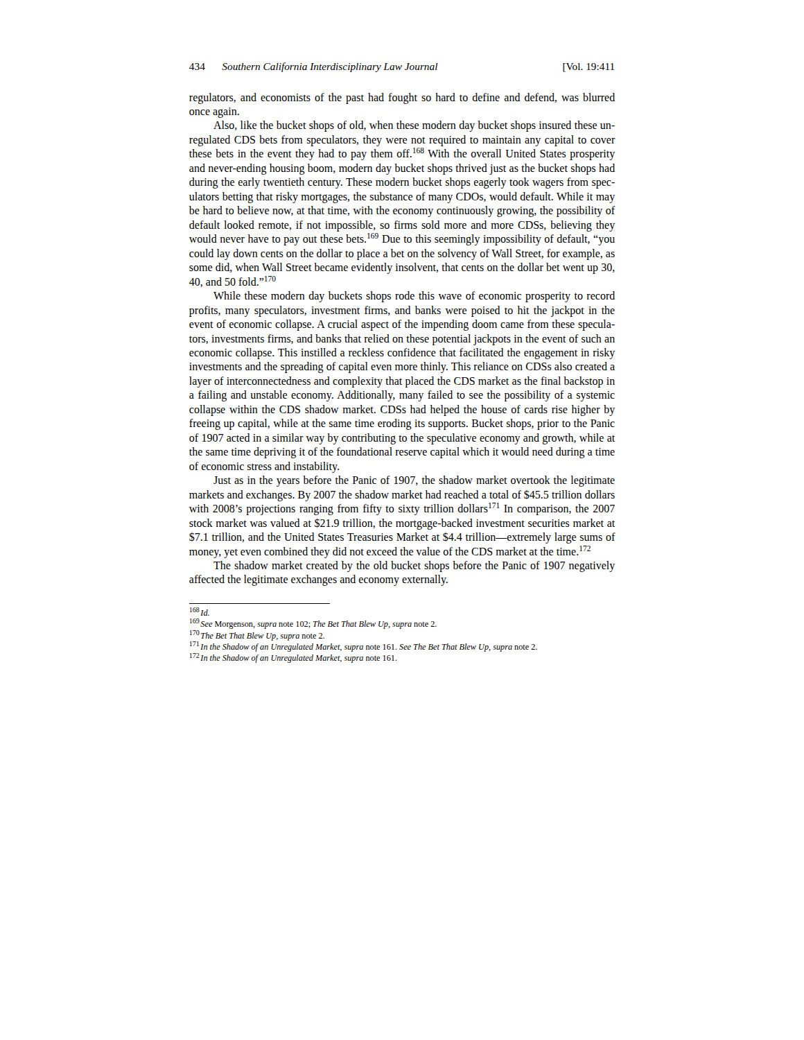434 Southern California Interdisciplinary Law Journal [Vol. 19:411
regulators, and economists of the past had fought so hard to define and defend, was blurred once again.
Also, like the bucket shops of old, when these modern day bucket shops insured these unregulated CDS bets from speculators, they were not required to maintain any capital to cover these bets in the event they had to pay them off.168 With the overall United States prosperity and never-ending housing boom, modern day bucket shops thrived just as the bucket shops had during the early twentieth century. These modern bucket shops eagerly took wagers from speculators betting that risky mortgages, the substance of many CDOs, would default. While it may be hard to believe now, at that time, with the economy continuously growing, the possibility of default looked remote, if not impossible, so firms sold more and more CDSs, believing they would never have to pay out these bets.169 Due to this seemingly impossibility of default, “you could lay down cents on the dollar to place a bet on the solvency of Wall Street, for example, as some did, when Wall Street became evidently insolvent, that cents on the dollar bet went up 30, 40, and 50 fold.”170
While these modern day buckets shops rode this wave of economic prosperity to record profits, many speculators, investment firms, and banks were poised to hit the jackpot in the event of economic collapse. A crucial aspect of the impending doom came from these speculators, investments firms, and banks that relied on these potential jackpots in the event of such an economic collapse. This instilled a reckless confidence that facilitated the engagement in risky investments and the spreading of capital even more thinly. This reliance on CDSs also created a layer of interconnectedness and complexity that placed the CDS market as the final backstop in a failing and unstable economy. Additionally, many failed to see the possibility of a systemic collapse within the CDS shadow market. CDSs had helped the house of cards rise higher by freeing up capital, while at the same time eroding its supports. Bucket shops, prior to the Panic of 1907 acted in a similar way by contributing to the speculative economy and growth, while at the same time depriving it of the foundational reserve capital which it would need during a time of economic stress and instability.
Just as in the years before the Panic of 1907, the shadow market overtook the legitimate markets and exchanges. By 2007 the shadow market had reached a total of $45.5 trillion dollars with 2008’s projections ranging from fifty to sixty trillion dollars171 In comparison, the 2007 stock market was valued at $21.9 trillion, the mortgage-backed investment securities market at $7.1 trillion, and the United States Treasuries Market at $4.4 trillion—extremely large sums of money, yet even combined they did not exceed the value of the CDS market at the time.172
The shadow market created by the old bucket shops before the Panic of 1907 negatively affected the legitimate exchanges and economy externally.
168 Id.
169 See Morgenson, supra note 102; The Bet That Blew Up, supra note 2.
170 The Bet That Blew Up, supra note 2.
171 In the Shadow of an Unregulated Market, supra note 161. See The Bet That Blew Up, supra note 2.
172 In the Shadow of an Unregulated Market, supra note 161.